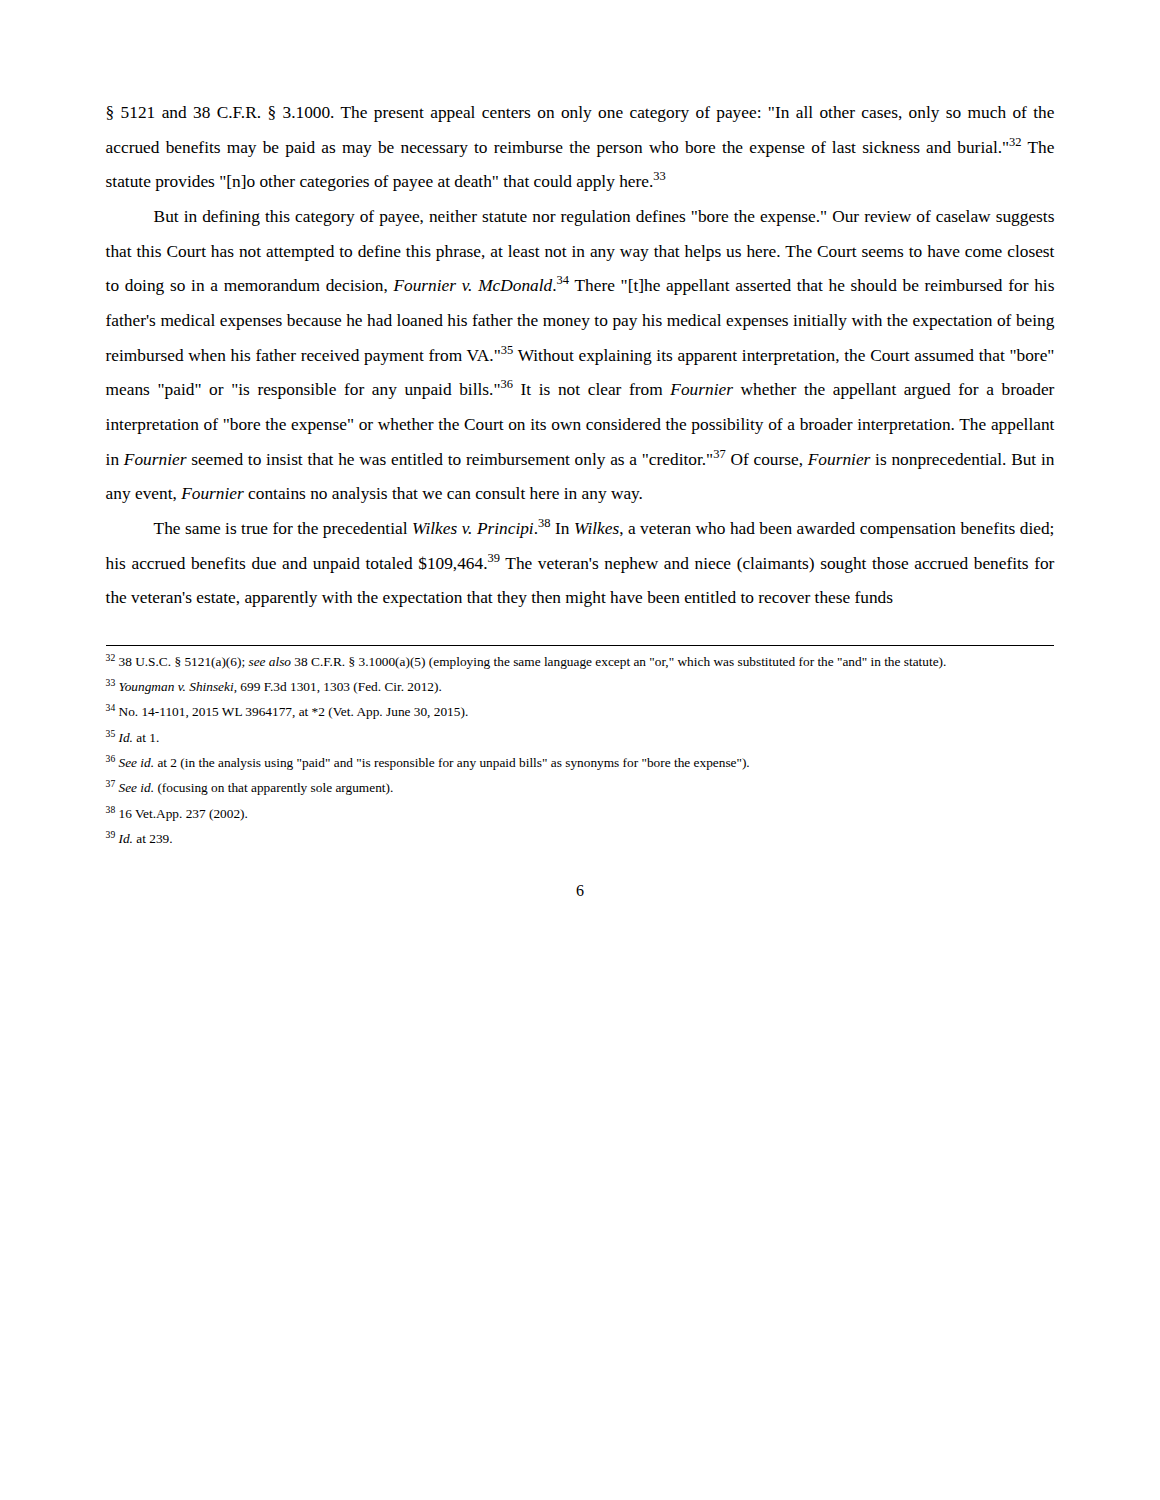§ 5121 and 38 C.F.R. § 3.1000. The present appeal centers on only one category of payee: "In all other cases, only so much of the accrued benefits may be paid as may be necessary to reimburse the person who bore the expense of last sickness and burial."32 The statute provides "[n]o other categories of payee at death" that could apply here.33
But in defining this category of payee, neither statute nor regulation defines "bore the expense." Our review of caselaw suggests that this Court has not attempted to define this phrase, at least not in any way that helps us here. The Court seems to have come closest to doing so in a memorandum decision, Fournier v. McDonald.34 There "[t]he appellant asserted that he should be reimbursed for his father's medical expenses because he had loaned his father the money to pay his medical expenses initially with the expectation of being reimbursed when his father received payment from VA."35 Without explaining its apparent interpretation, the Court assumed that "bore" means "paid" or "is responsible for any unpaid bills."36 It is not clear from Fournier whether the appellant argued for a broader interpretation of "bore the expense" or whether the Court on its own considered the possibility of a broader interpretation. The appellant in Fournier seemed to insist that he was entitled to reimbursement only as a "creditor."37 Of course, Fournier is nonprecedential. But in any event, Fournier contains no analysis that we can consult here in any way.
The same is true for the precedential Wilkes v. Principi.38 In Wilkes, a veteran who had been awarded compensation benefits died; his accrued benefits due and unpaid totaled $109,464.39 The veteran's nephew and niece (claimants) sought those accrued benefits for the veteran's estate, apparently with the expectation that they then might have been entitled to recover these funds
32 38 U.S.C. § 5121(a)(6); see also 38 C.F.R. § 3.1000(a)(5) (employing the same language except an "or," which was substituted for the "and" in the statute).
33 Youngman v. Shinseki, 699 F.3d 1301, 1303 (Fed. Cir. 2012).
34 No. 14-1101, 2015 WL 3964177, at *2 (Vet. App. June 30, 2015).
35 Id. at 1.
36 See id. at 2 (in the analysis using "paid" and "is responsible for any unpaid bills" as synonyms for "bore the expense").
37 See id. (focusing on that apparently sole argument).
38 16 Vet.App. 237 (2002).
39 Id. at 239.
6